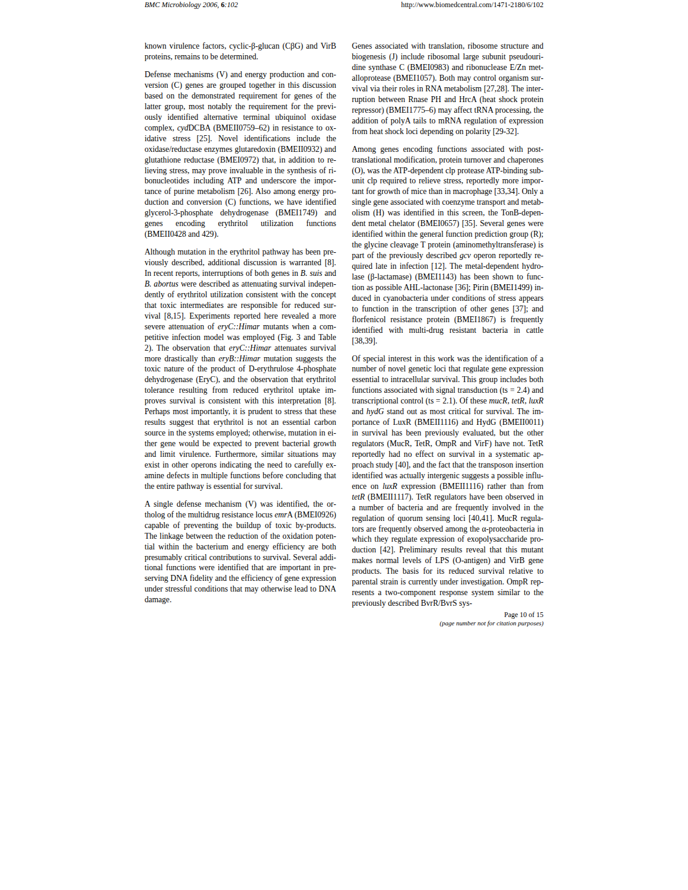BMC Microbiology 2006, 6:102
http://www.biomedcentral.com/1471-2180/6/102
known virulence factors, cyclic-β-glucan (CβG) and VirB proteins, remains to be determined.
Defense mechanisms (V) and energy production and conversion (C) genes are grouped together in this discussion based on the demonstrated requirement for genes of the latter group, most notably the requirement for the previously identified alternative terminal ubiquinol oxidase complex, cyd DCBA (BMEII0759–62) in resistance to oxidative stress [25]. Novel identifications include the oxidase/reductase enzymes glutaredoxin (BMEII0932) and glutathione reductase (BMEI0972) that, in addition to relieving stress, may prove invaluable in the synthesis of ribonucleotides including ATP and underscore the importance of purine metabolism [26]. Also among energy production and conversion (C) functions, we have identified glycerol-3-phosphate dehydrogenase (BMEI1749) and genes encoding erythritol utilization functions (BMEII0428 and 429).
Although mutation in the erythritol pathway has been previously described, additional discussion is warranted [8]. In recent reports, interruptions of both genes in B. suis and B. abortus were described as attenuating survival independently of erythritol utilization consistent with the concept that toxic intermediates are responsible for reduced survival [8,15]. Experiments reported here revealed a more severe attenuation of eryC::Himar mutants when a competitive infection model was employed (Fig. 3 and Table 2). The observation that eryC::Himar attenuates survival more drastically than eryB::Himar mutation suggests the toxic nature of the product of D-erythrulose 4-phosphate dehydrogenase (EryC), and the observation that erythritol tolerance resulting from reduced erythritol uptake improves survival is consistent with this interpretation [8]. Perhaps most importantly, it is prudent to stress that these results suggest that erythritol is not an essential carbon source in the systems employed; otherwise, mutation in either gene would be expected to prevent bacterial growth and limit virulence. Furthermore, similar situations may exist in other operons indicating the need to carefully examine defects in multiple functions before concluding that the entire pathway is essential for survival.
A single defense mechanism (V) was identified, the ortholog of the multidrug resistance locus emr A (BMEI0926) capable of preventing the buildup of toxic by-products. The linkage between the reduction of the oxidation potential within the bacterium and energy efficiency are both presumably critical contributions to survival. Several additional functions were identified that are important in preserving DNA fidelity and the efficiency of gene expression under stressful conditions that may otherwise lead to DNA damage.
Genes associated with translation, ribosome structure and biogenesis (J) include ribosomal large subunit pseudouridine synthase C (BMEI0983) and ribonuclease E/Zn metalloprotease (BMEI1057). Both may control organism survival via their roles in RNA metabolism [27,28]. The interruption between Rnase PH and HrcA (heat shock protein repressor) (BMEI1775–6) may affect tRNA processing, the addition of polyA tails to mRNA regulation of expression from heat shock loci depending on polarity [29-32].
Among genes encoding functions associated with post-translational modification, protein turnover and chaperones (O), was the ATP-dependent clp protease ATP-binding subunit clp required to relieve stress, reportedly more important for growth of mice than in macrophage [33,34]. Only a single gene associated with coenzyme transport and metabolism (H) was identified in this screen, the TonB-dependent metal chelator (BMEI0657) [35]. Several genes were identified within the general function prediction group (R); the glycine cleavage T protein (aminomethyltransferase) is part of the previously described gcv operon reportedly required late in infection [12]. The metal-dependent hydrolase (β-lactamase) (BMEI1143) has been shown to function as possible AHL-lactonase [36]; Pirin (BMEI1499) induced in cyanobacteria under conditions of stress appears to function in the transcription of other genes [37]; and florfenicol resistance protein (BMEI1867) is frequently identified with multi-drug resistant bacteria in cattle [38,39].
Of special interest in this work was the identification of a number of novel genetic loci that regulate gene expression essential to intracellular survival. This group includes both functions associated with signal transduction (ts = 2.4) and transcriptional control (ts = 2.1). Of these mucR, tetR, luxR and hydG stand out as most critical for survival. The importance of LuxR (BMEII1116) and HydG (BMEII0011) in survival has been previously evaluated, but the other regulators (MucR, TetR, OmpR and VirF) have not. TetR reportedly had no effect on survival in a systematic approach study [40], and the fact that the transposon insertion identified was actually intergenic suggests a possible influence on luxR expression (BMEII1116) rather than from tetR (BMEII1117). TetR regulators have been observed in a number of bacteria and are frequently involved in the regulation of quorum sensing loci [40,41]. MucR regulators are frequently observed among the α-proteobacteria in which they regulate expression of exopolysaccharide production [42]. Preliminary results reveal that this mutant makes normal levels of LPS (O-antigen) and VirB gene products. The basis for its reduced survival relative to parental strain is currently under investigation. OmpR represents a two-component response system similar to the previously described BvrR/BvrS sys-
Page 10 of 15
(page number not for citation purposes)